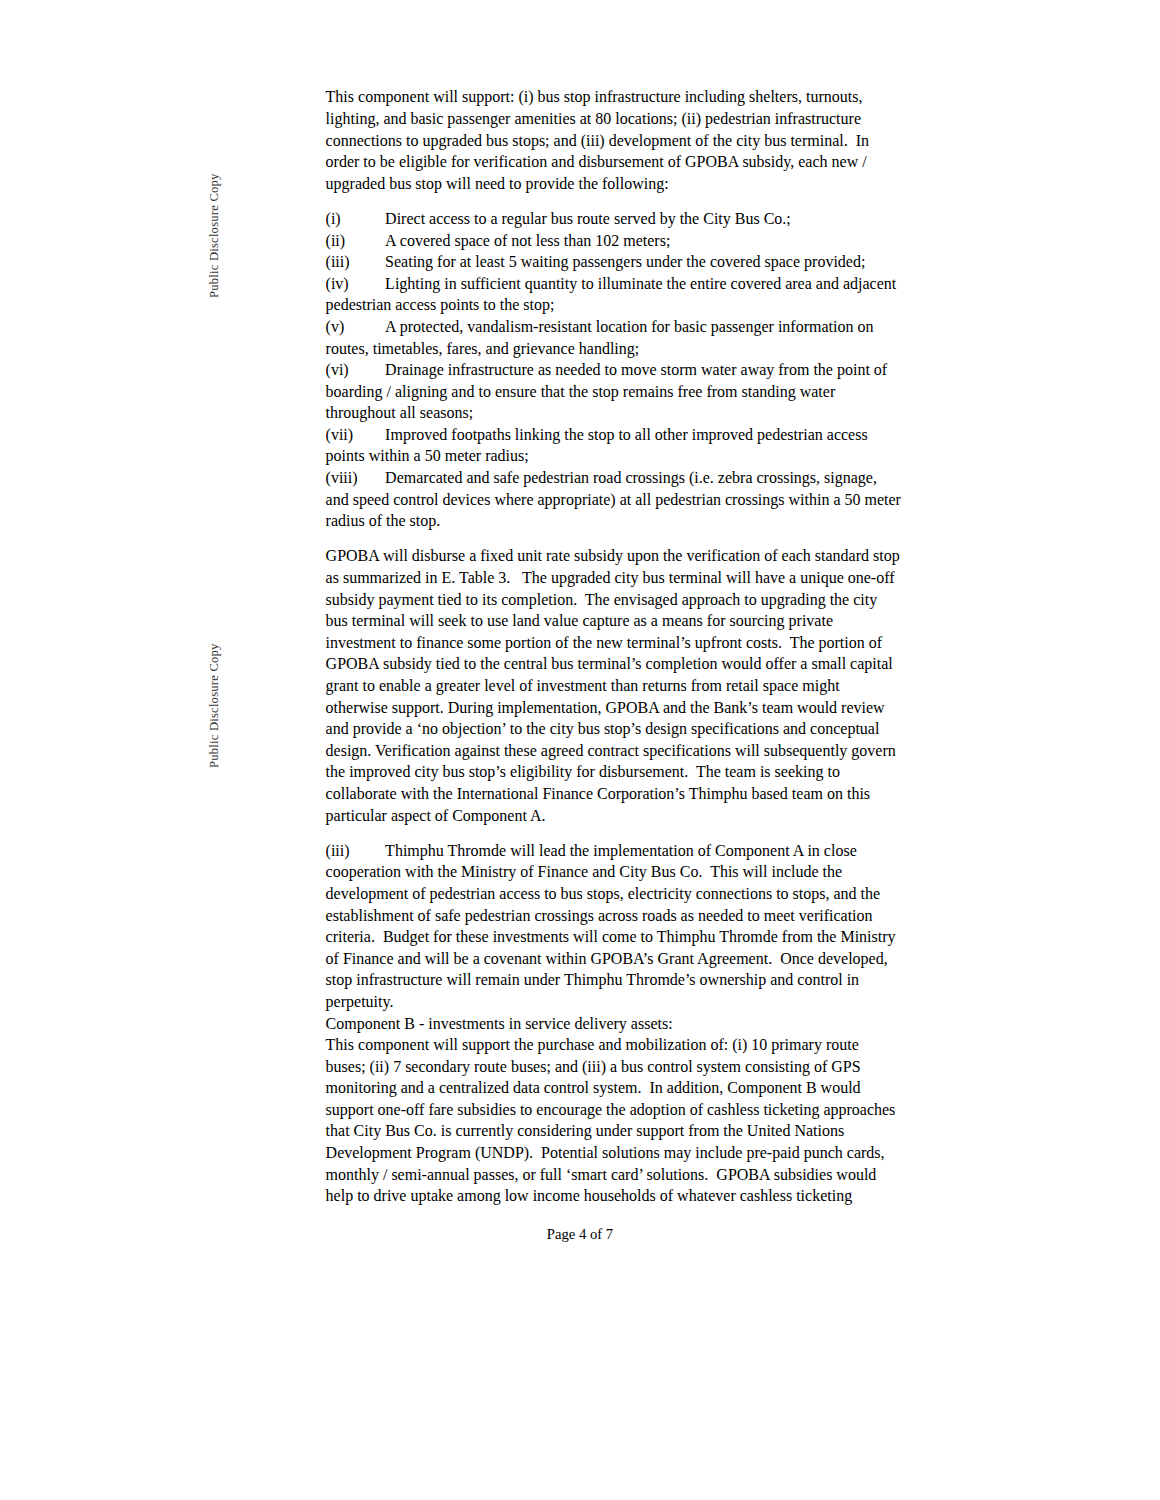Public Disclosure Copy Public Disclosure Copy
This component will support: (i) bus stop infrastructure including shelters, turnouts, lighting, and basic passenger amenities at 80 locations; (ii) pedestrian infrastructure connections to upgraded bus stops; and (iii) development of the city bus terminal. In order to be eligible for verification and disbursement of GPOBA subsidy, each new / upgraded bus stop will need to provide the following:
(i) Direct access to a regular bus route served by the City Bus Co.;
(ii) A covered space of not less than 102 meters;
(iii) Seating for at least 5 waiting passengers under the covered space provided;
(iv) Lighting in sufficient quantity to illuminate the entire covered area and adjacent pedestrian access points to the stop;
(v) A protected, vandalism-resistant location for basic passenger information on routes, timetables, fares, and grievance handling;
(vi) Drainage infrastructure as needed to move storm water away from the point of boarding / aligning and to ensure that the stop remains free from standing water throughout all seasons;
(vii) Improved footpaths linking the stop to all other improved pedestrian access points within a 50 meter radius;
(viii) Demarcated and safe pedestrian road crossings (i.e. zebra crossings, signage, and speed control devices where appropriate) at all pedestrian crossings within a 50 meter radius of the stop.
GPOBA will disburse a fixed unit rate subsidy upon the verification of each standard stop as summarized in E. Table 3. The upgraded city bus terminal will have a unique one-off subsidy payment tied to its completion. The envisaged approach to upgrading the city bus terminal will seek to use land value capture as a means for sourcing private investment to finance some portion of the new terminal’s upfront costs. The portion of GPOBA subsidy tied to the central bus terminal’s completion would offer a small capital grant to enable a greater level of investment than returns from retail space might otherwise support. During implementation, GPOBA and the Bank’s team would review and provide a ‘no objection’ to the city bus stop’s design specifications and conceptual design. Verification against these agreed contract specifications will subsequently govern the improved city bus stop’s eligibility for disbursement. The team is seeking to collaborate with the International Finance Corporation’s Thimphu based team on this particular aspect of Component A.
(iii) Thimphu Thromde will lead the implementation of Component A in close cooperation with the Ministry of Finance and City Bus Co. This will include the development of pedestrian access to bus stops, electricity connections to stops, and the establishment of safe pedestrian crossings across roads as needed to meet verification criteria. Budget for these investments will come to Thimphu Thromde from the Ministry of Finance and will be a covenant within GPOBA’s Grant Agreement. Once developed, stop infrastructure will remain under Thimphu Thromde’s ownership and control in perpetuity.
Component B - investments in service delivery assets:
This component will support the purchase and mobilization of: (i) 10 primary route buses; (ii) 7 secondary route buses; and (iii) a bus control system consisting of GPS monitoring and a centralized data control system. In addition, Component B would support one-off fare subsidies to encourage the adoption of cashless ticketing approaches that City Bus Co. is currently considering under support from the United Nations Development Program (UNDP). Potential solutions may include pre-paid punch cards, monthly / semi-annual passes, or full ‘smart card’ solutions. GPOBA subsidies would help to drive uptake among low income households of whatever cashless ticketing
Page 4 of 7